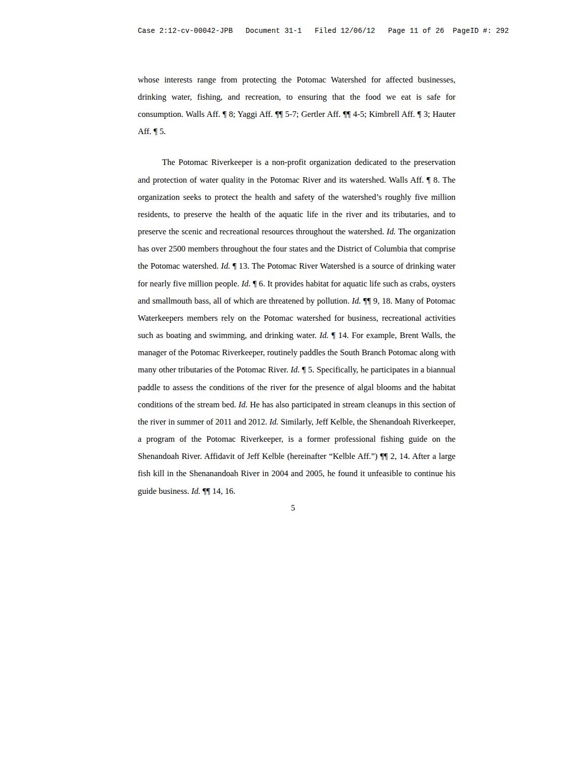Case 2:12-cv-00042-JPB Document 31-1 Filed 12/06/12 Page 11 of 26 PageID #: 292
whose interests range from protecting the Potomac Watershed for affected businesses, drinking water, fishing, and recreation, to ensuring that the food we eat is safe for consumption. Walls Aff. ¶ 8; Yaggi Aff. ¶¶ 5-7; Gertler Aff. ¶¶ 4-5; Kimbrell Aff. ¶ 3; Hauter Aff. ¶ 5.
The Potomac Riverkeeper is a non-profit organization dedicated to the preservation and protection of water quality in the Potomac River and its watershed. Walls Aff. ¶ 8. The organization seeks to protect the health and safety of the watershed’s roughly five million residents, to preserve the health of the aquatic life in the river and its tributaries, and to preserve the scenic and recreational resources throughout the watershed. Id. The organization has over 2500 members throughout the four states and the District of Columbia that comprise the Potomac watershed. Id. ¶ 13. The Potomac River Watershed is a source of drinking water for nearly five million people. Id. ¶ 6. It provides habitat for aquatic life such as crabs, oysters and smallmouth bass, all of which are threatened by pollution. Id. ¶¶ 9, 18. Many of Potomac Waterkeepers members rely on the Potomac watershed for business, recreational activities such as boating and swimming, and drinking water. Id. ¶ 14. For example, Brent Walls, the manager of the Potomac Riverkeeper, routinely paddles the South Branch Potomac along with many other tributaries of the Potomac River. Id. ¶ 5. Specifically, he participates in a biannual paddle to assess the conditions of the river for the presence of algal blooms and the habitat conditions of the stream bed. Id. He has also participated in stream cleanups in this section of the river in summer of 2011 and 2012. Id. Similarly, Jeff Kelble, the Shenandoah Riverkeeper, a program of the Potomac Riverkeeper, is a former professional fishing guide on the Shenandoah River. Affidavit of Jeff Kelble (hereinafter “Kelble Aff.”) ¶¶ 2, 14. After a large fish kill in the Shenanandoah River in 2004 and 2005, he found it unfeasible to continue his guide business. Id. ¶¶ 14, 16.
5